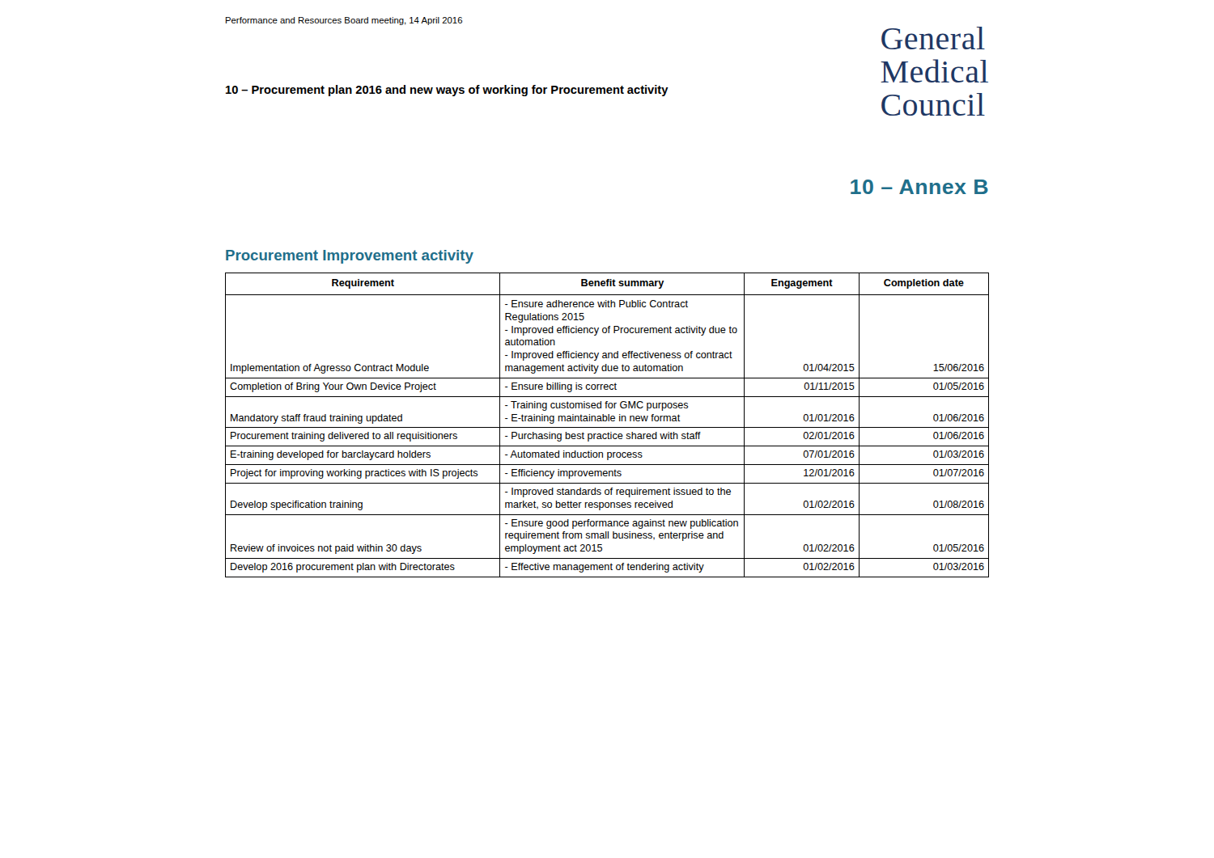Performance and Resources Board meeting, 14 April 2016
General Medical Council
10 – Procurement plan 2016 and new ways of working for Procurement activity
10 – Annex B
Procurement Improvement activity
| Requirement | Benefit summary | Engagement | Completion date |
| --- | --- | --- | --- |
| Implementation of Agresso Contract Module | - Ensure adherence with Public Contract Regulations 2015 - Improved efficiency of Procurement activity due to automation - Improved efficiency and effectiveness of contract management activity due to automation | 01/04/2015 | 15/06/2016 |
| Completion of Bring Your Own Device Project | - Ensure billing is correct | 01/11/2015 | 01/05/2016 |
| Mandatory staff fraud training updated | - Training customised for GMC purposes - E-training maintainable in new format | 01/01/2016 | 01/06/2016 |
| Procurement training delivered to all requisitioners | - Purchasing best practice shared with staff | 02/01/2016 | 01/06/2016 |
| E-training developed for barclaycard holders | - Automated induction process | 07/01/2016 | 01/03/2016 |
| Project for improving working practices with IS projects | - Efficiency improvements | 12/01/2016 | 01/07/2016 |
| Develop specification training | - Improved standards of requirement issued to the market, so better responses received | 01/02/2016 | 01/08/2016 |
| Review of invoices not paid within 30 days | - Ensure good performance against new publication requirement from small business, enterprise and employment act 2015 | 01/02/2016 | 01/05/2016 |
| Develop 2016 procurement plan with Directorates | - Effective management of tendering activity | 01/02/2016 | 01/03/2016 |